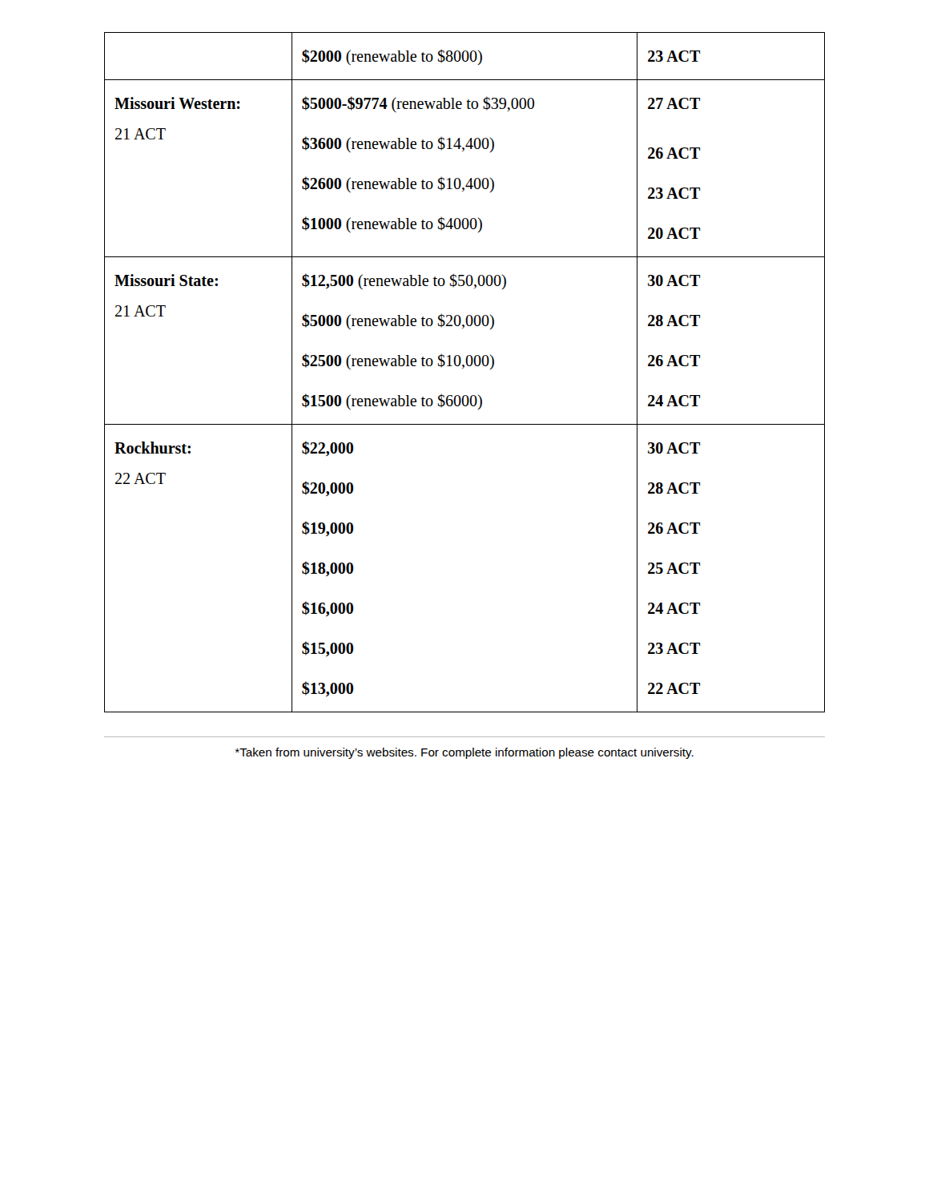| | $2000 (renewable to $8000) | 23 ACT |
| Missouri Western: 21 ACT | $5000-$9774 (renewable to $39,000 $3600 (renewable to $14,400) $2600 (renewable to $10,400) $1000 (renewable to $4000) | 27 ACT 26 ACT 23 ACT 20 ACT |
| Missouri State: 21 ACT | $12,500 (renewable to $50,000) $5000 (renewable to $20,000) $2500 (renewable to $10,000) $1500 (renewable to $6000) | 30 ACT 28 ACT 26 ACT 24 ACT |
| Rockhurst: 22 ACT | $22,000 $20,000 $19,000 $18,000 $16,000 $15,000 $13,000 | 30 ACT 28 ACT 26 ACT 25 ACT 24 ACT 23 ACT 22 ACT |
*Taken from university’s websites. For complete information please contact university.